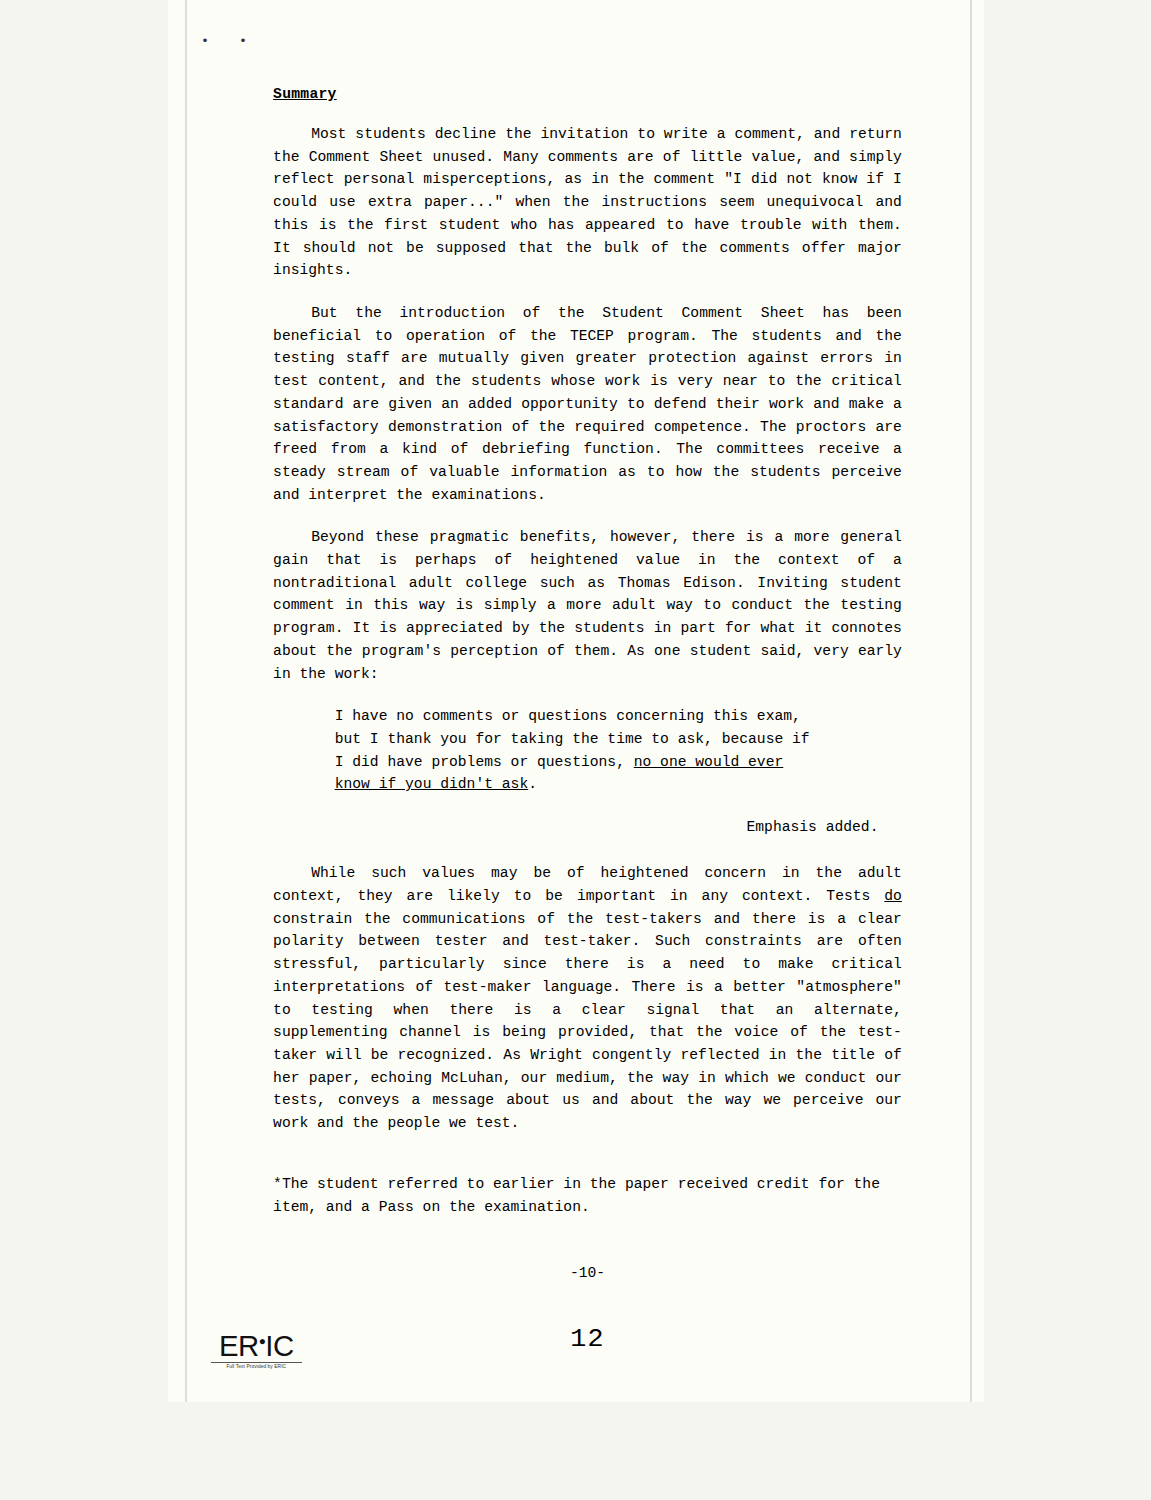• •
Summary
Most students decline the invitation to write a comment, and return the Comment Sheet unused. Many comments are of little value, and simply reflect personal misperceptions, as in the comment "I did not know if I could use extra paper..." when the instructions seem unequivocal and this is the first student who has appeared to have trouble with them. It should not be supposed that the bulk of the comments offer major insights.
But the introduction of the Student Comment Sheet has been beneficial to operation of the TECEP program. The students and the testing staff are mutually given greater protection against errors in test content, and the students whose work is very near to the critical standard are given an added opportunity to defend their work and make a satisfactory demonstration of the required competence. The proctors are freed from a kind of debriefing function. The committees receive a steady stream of valuable information as to how the students perceive and interpret the examinations.
Beyond these pragmatic benefits, however, there is a more general gain that is perhaps of heightened value in the context of a nontraditional adult college such as Thomas Edison. Inviting student comment in this way is simply a more adult way to conduct the testing program. It is appreciated by the students in part for what it connotes about the program's perception of them. As one student said, very early in the work:
I have no comments or questions concerning this exam,
but I thank you for taking the time to ask, because if
I did have problems or questions, no one would ever
know if you didn't ask.
Emphasis added.
While such values may be of heightened concern in the adult context, they are likely to be important in any context. Tests do constrain the communications of the test-takers and there is a clear polarity between tester and test-taker. Such constraints are often stressful, particularly since there is a need to make critical interpretations of test-maker language. There is a better "atmosphere" to testing when there is a clear signal that an alternate, supplementing channel is being provided, that the voice of the test-taker will be recognized. As Wright congently reflected in the title of her paper, echoing McLuhan, our medium, the way in which we conduct our tests, conveys a message about us and about the way we perceive our work and the people we test.
*The student referred to earlier in the paper received credit for the item, and a Pass on the examination.
-10-
12
ER●IC
Full Text Provided by ERIC